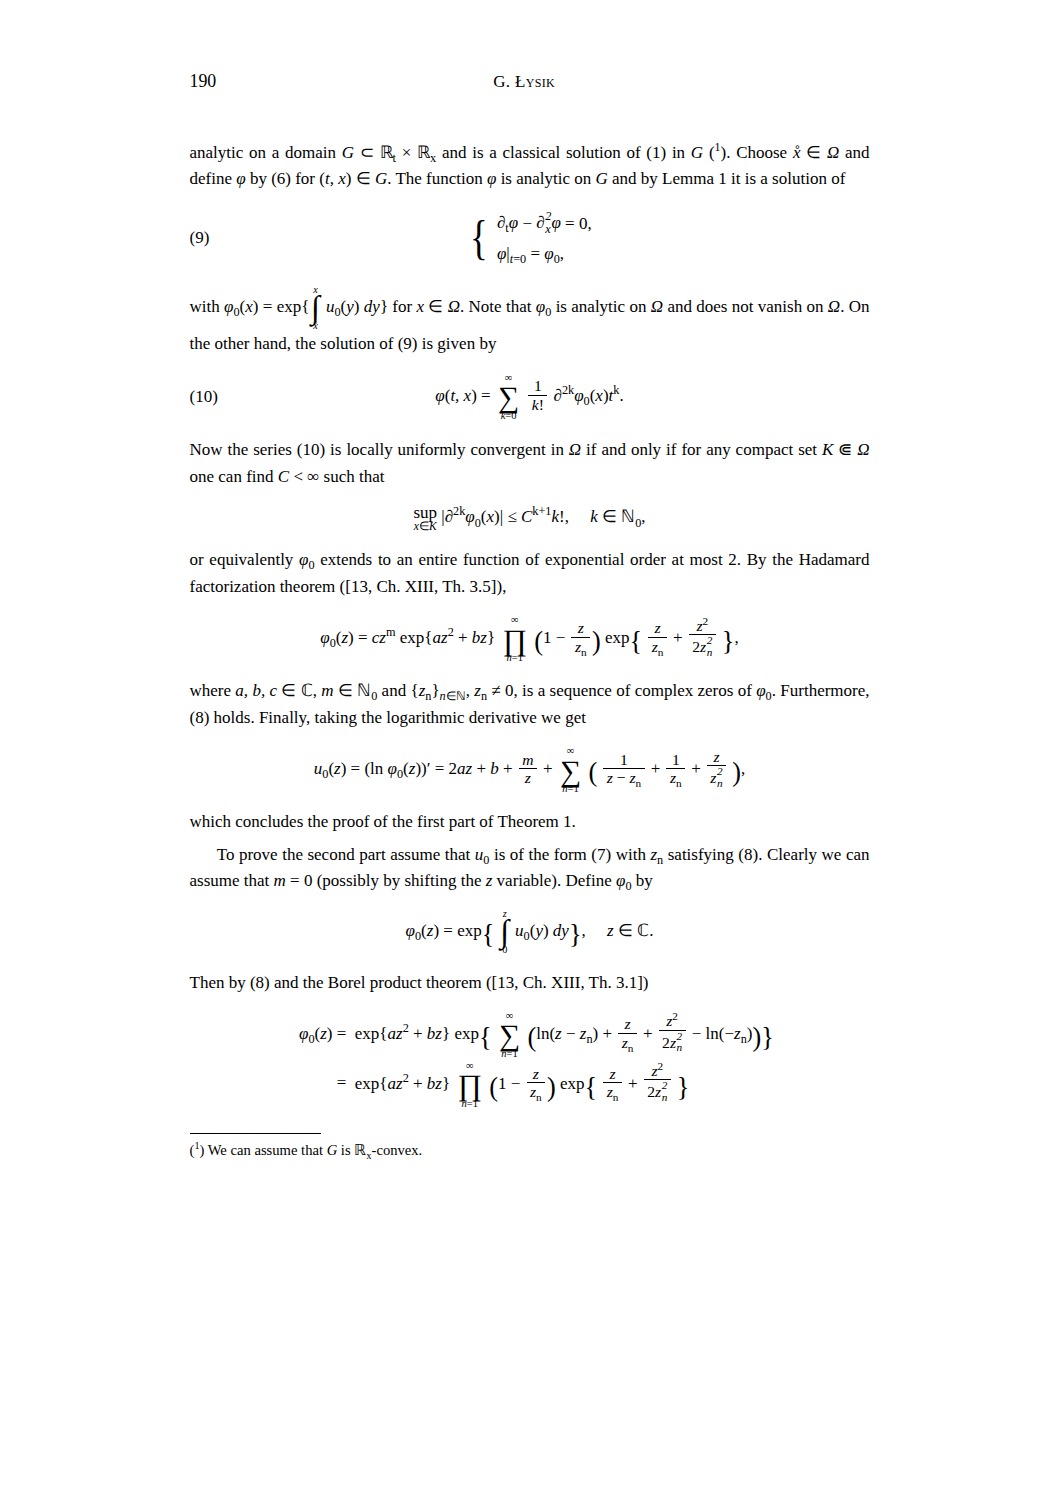190
G. Łysik
analytic on a domain G ⊂ ℝt × ℝx and is a classical solution of (1) in G (1). Choose x̊ ∈ Ω and define φ by (6) for (t, x) ∈ G. The function φ is analytic on G and by Lemma 1 it is a solution of
(9)
{
∂tφ − ∂2 xφ = 0,
φ|t=0 = φ0,
with φ0(x) = exp{x∫x̊ u0(y) dy} for x ∈ Ω. Note that φ0 is analytic on Ω and does not vanish on Ω. On the other hand, the solution of (9) is given by
(10)
φ(t, x) = ∞∑k=0 1 k! ∂2kφ0(x)tk.
Now the series (10) is locally uniformly convergent in Ω if and only if for any compact set K ⋐ Ω one can find C < ∞ such that
sup x∈K |∂2kφ0(x)| ≤ Ck+1k!, k ∈ ℕ0,
or equivalently φ0 extends to an entire function of exponential order at most 2. By the Hadamard factorization theorem ([13, Ch. XIII, Th. 3.5]),
φ0(z) = czm exp{az2 + bz} ∞∏n=1 (1 − zzn) exp{ zzn + z22z2 n },
where a, b, c ∈ ℂ, m ∈ ℕ0 and {zn}n∈ℕ, zn ≠ 0, is a sequence of complex zeros of φ0. Furthermore, (8) holds. Finally, taking the logarithmic derivative we get
u0(z) = (ln φ0(z))′ = 2az + b + mz + ∞∑n=1 ( 1 z − zn + 1 zn + zz2 n ),
which concludes the proof of the first part of Theorem 1.
To prove the second part assume that u0 is of the form (7) with zn satisfying (8). Clearly we can assume that m = 0 (possibly by shifting the z variable). Define φ0 by
φ0(z) = exp{ z∫0 u0(y) dy}, z ∈ ℂ.
Then by (8) and the Borel product theorem ([13, Ch. XIII, Th. 3.1])
φ0(z) = exp{az2 + bz} exp{ ∞∑n=1 (ln(z − zn) + zzn + z22z2 n − ln(−zn))} = exp{az2 + bz} ∞∏n=1 (1 − zzn) exp{ zzn + z22z2 n }
(1) We can assume that G is ℝx-convex.